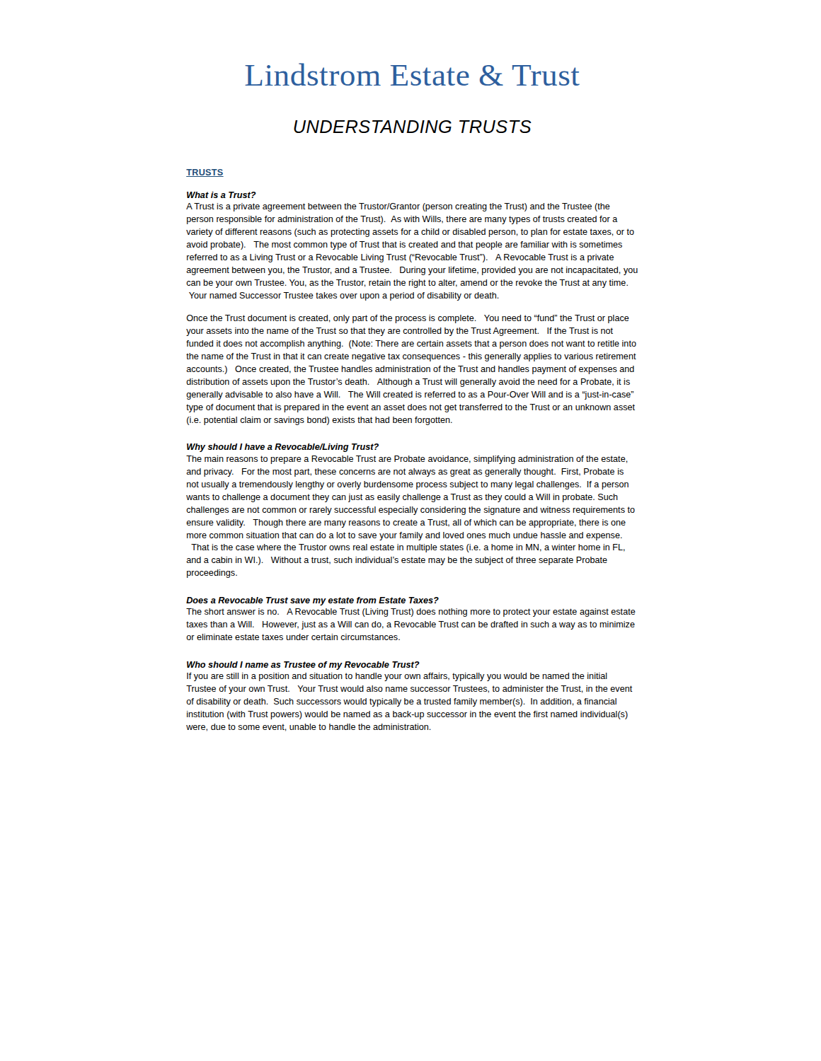Lindstrom Estate & Trust
UNDERSTANDING TRUSTS
TRUSTS
What is a Trust?
A Trust is a private agreement between the Trustor/Grantor (person creating the Trust) and the Trustee (the person responsible for administration of the Trust). As with Wills, there are many types of trusts created for a variety of different reasons (such as protecting assets for a child or disabled person, to plan for estate taxes, or to avoid probate). The most common type of Trust that is created and that people are familiar with is sometimes referred to as a Living Trust or a Revocable Living Trust (“Revocable Trust”). A Revocable Trust is a private agreement between you, the Trustor, and a Trustee. During your lifetime, provided you are not incapacitated, you can be your own Trustee. You, as the Trustor, retain the right to alter, amend or the revoke the Trust at any time. Your named Successor Trustee takes over upon a period of disability or death.
Once the Trust document is created, only part of the process is complete. You need to “fund” the Trust or place your assets into the name of the Trust so that they are controlled by the Trust Agreement. If the Trust is not funded it does not accomplish anything. (Note: There are certain assets that a person does not want to retitle into the name of the Trust in that it can create negative tax consequences - this generally applies to various retirement accounts.) Once created, the Trustee handles administration of the Trust and handles payment of expenses and distribution of assets upon the Trustor’s death. Although a Trust will generally avoid the need for a Probate, it is generally advisable to also have a Will. The Will created is referred to as a Pour-Over Will and is a “just-in-case” type of document that is prepared in the event an asset does not get transferred to the Trust or an unknown asset (i.e. potential claim or savings bond) exists that had been forgotten.
Why should I have a Revocable/Living Trust?
The main reasons to prepare a Revocable Trust are Probate avoidance, simplifying administration of the estate, and privacy. For the most part, these concerns are not always as great as generally thought. First, Probate is not usually a tremendously lengthy or overly burdensome process subject to many legal challenges. If a person wants to challenge a document they can just as easily challenge a Trust as they could a Will in probate. Such challenges are not common or rarely successful especially considering the signature and witness requirements to ensure validity. Though there are many reasons to create a Trust, all of which can be appropriate, there is one more common situation that can do a lot to save your family and loved ones much undue hassle and expense. That is the case where the Trustor owns real estate in multiple states (i.e. a home in MN, a winter home in FL, and a cabin in WI.). Without a trust, such individual’s estate may be the subject of three separate Probate proceedings.
Does a Revocable Trust save my estate from Estate Taxes?
The short answer is no. A Revocable Trust (Living Trust) does nothing more to protect your estate against estate taxes than a Will. However, just as a Will can do, a Revocable Trust can be drafted in such a way as to minimize or eliminate estate taxes under certain circumstances.
Who should I name as Trustee of my Revocable Trust?
If you are still in a position and situation to handle your own affairs, typically you would be named the initial Trustee of your own Trust. Your Trust would also name successor Trustees, to administer the Trust, in the event of disability or death. Such successors would typically be a trusted family member(s). In addition, a financial institution (with Trust powers) would be named as a back-up successor in the event the first named individual(s) were, due to some event, unable to handle the administration.